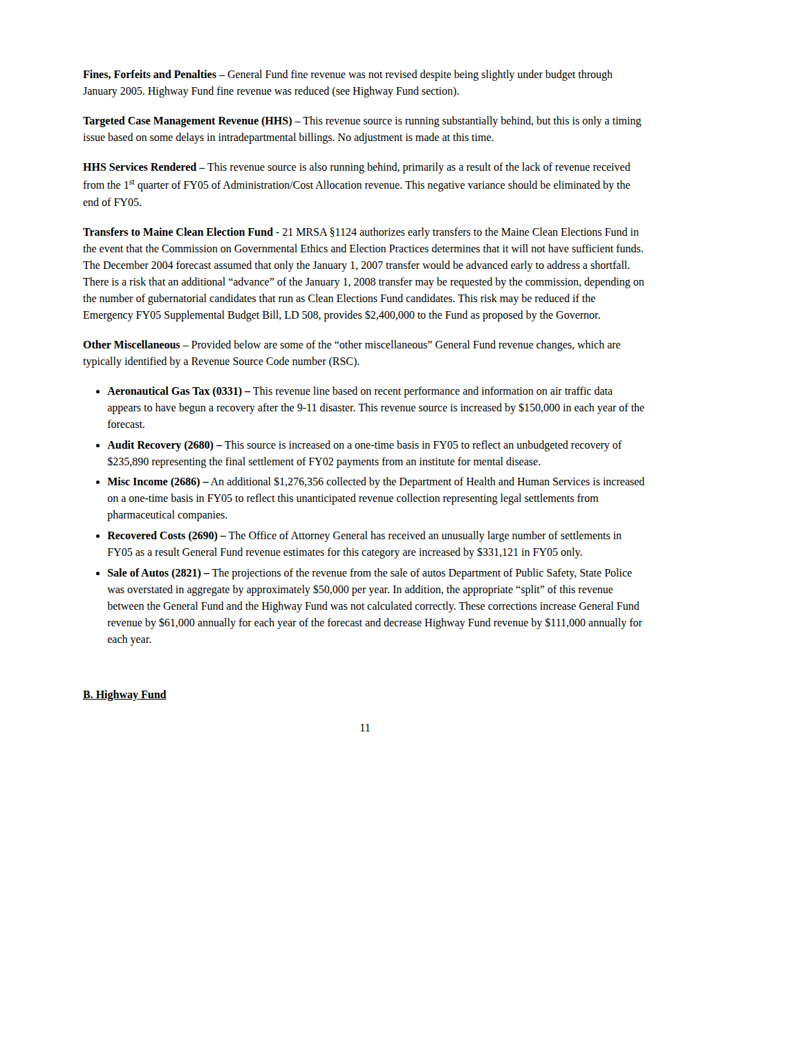Fines, Forfeits and Penalties – General Fund fine revenue was not revised despite being slightly under budget through January 2005. Highway Fund fine revenue was reduced (see Highway Fund section).
Targeted Case Management Revenue (HHS) – This revenue source is running substantially behind, but this is only a timing issue based on some delays in intradepartmental billings. No adjustment is made at this time.
HHS Services Rendered – This revenue source is also running behind, primarily as a result of the lack of revenue received from the 1st quarter of FY05 of Administration/Cost Allocation revenue. This negative variance should be eliminated by the end of FY05.
Transfers to Maine Clean Election Fund - 21 MRSA §1124 authorizes early transfers to the Maine Clean Elections Fund in the event that the Commission on Governmental Ethics and Election Practices determines that it will not have sufficient funds. The December 2004 forecast assumed that only the January 1, 2007 transfer would be advanced early to address a shortfall. There is a risk that an additional “advance” of the January 1, 2008 transfer may be requested by the commission, depending on the number of gubernatorial candidates that run as Clean Elections Fund candidates. This risk may be reduced if the Emergency FY05 Supplemental Budget Bill, LD 508, provides $2,400,000 to the Fund as proposed by the Governor.
Other Miscellaneous – Provided below are some of the “other miscellaneous” General Fund revenue changes, which are typically identified by a Revenue Source Code number (RSC).
Aeronautical Gas Tax (0331) – This revenue line based on recent performance and information on air traffic data appears to have begun a recovery after the 9-11 disaster. This revenue source is increased by $150,000 in each year of the forecast.
Audit Recovery (2680) – This source is increased on a one-time basis in FY05 to reflect an unbudgeted recovery of $235,890 representing the final settlement of FY02 payments from an institute for mental disease.
Misc Income (2686) – An additional $1,276,356 collected by the Department of Health and Human Services is increased on a one-time basis in FY05 to reflect this unanticipated revenue collection representing legal settlements from pharmaceutical companies.
Recovered Costs (2690) – The Office of Attorney General has received an unusually large number of settlements in FY05 as a result General Fund revenue estimates for this category are increased by $331,121 in FY05 only.
Sale of Autos (2821) – The projections of the revenue from the sale of autos Department of Public Safety, State Police was overstated in aggregate by approximately $50,000 per year. In addition, the appropriate “split” of this revenue between the General Fund and the Highway Fund was not calculated correctly. These corrections increase General Fund revenue by $61,000 annually for each year of the forecast and decrease Highway Fund revenue by $111,000 annually for each year.
B. Highway Fund
11